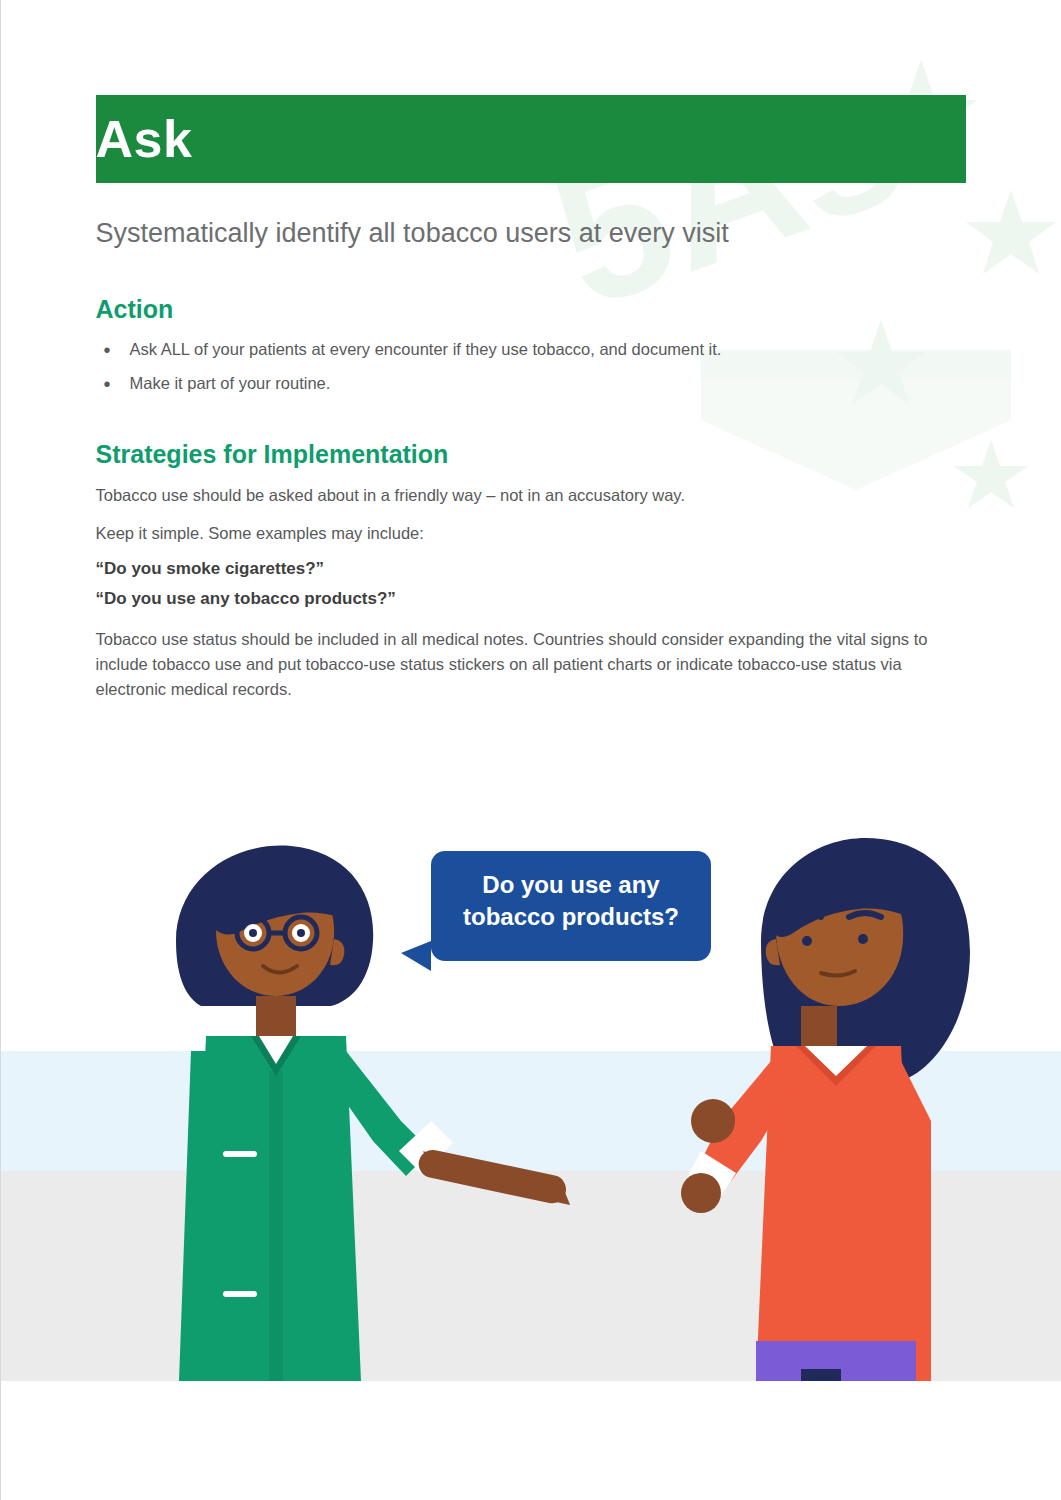5As
Ask
Systematically identify all tobacco users at every visit
Action
Ask ALL of your patients at every encounter if they use tobacco, and document it.
Make it part of your routine.
Strategies for Implementation
Tobacco use should be asked about in a friendly way – not in an accusatory way.
Keep it simple. Some examples may include:
“Do you smoke cigarettes?”
“Do you use any tobacco products?”
Tobacco use status should be included in all medical notes. Countries should consider expanding the vital signs to include tobacco use and put tobacco-use status stickers on all patient charts or indicate tobacco-use status via electronic medical records.
Do you use any tobacco products?